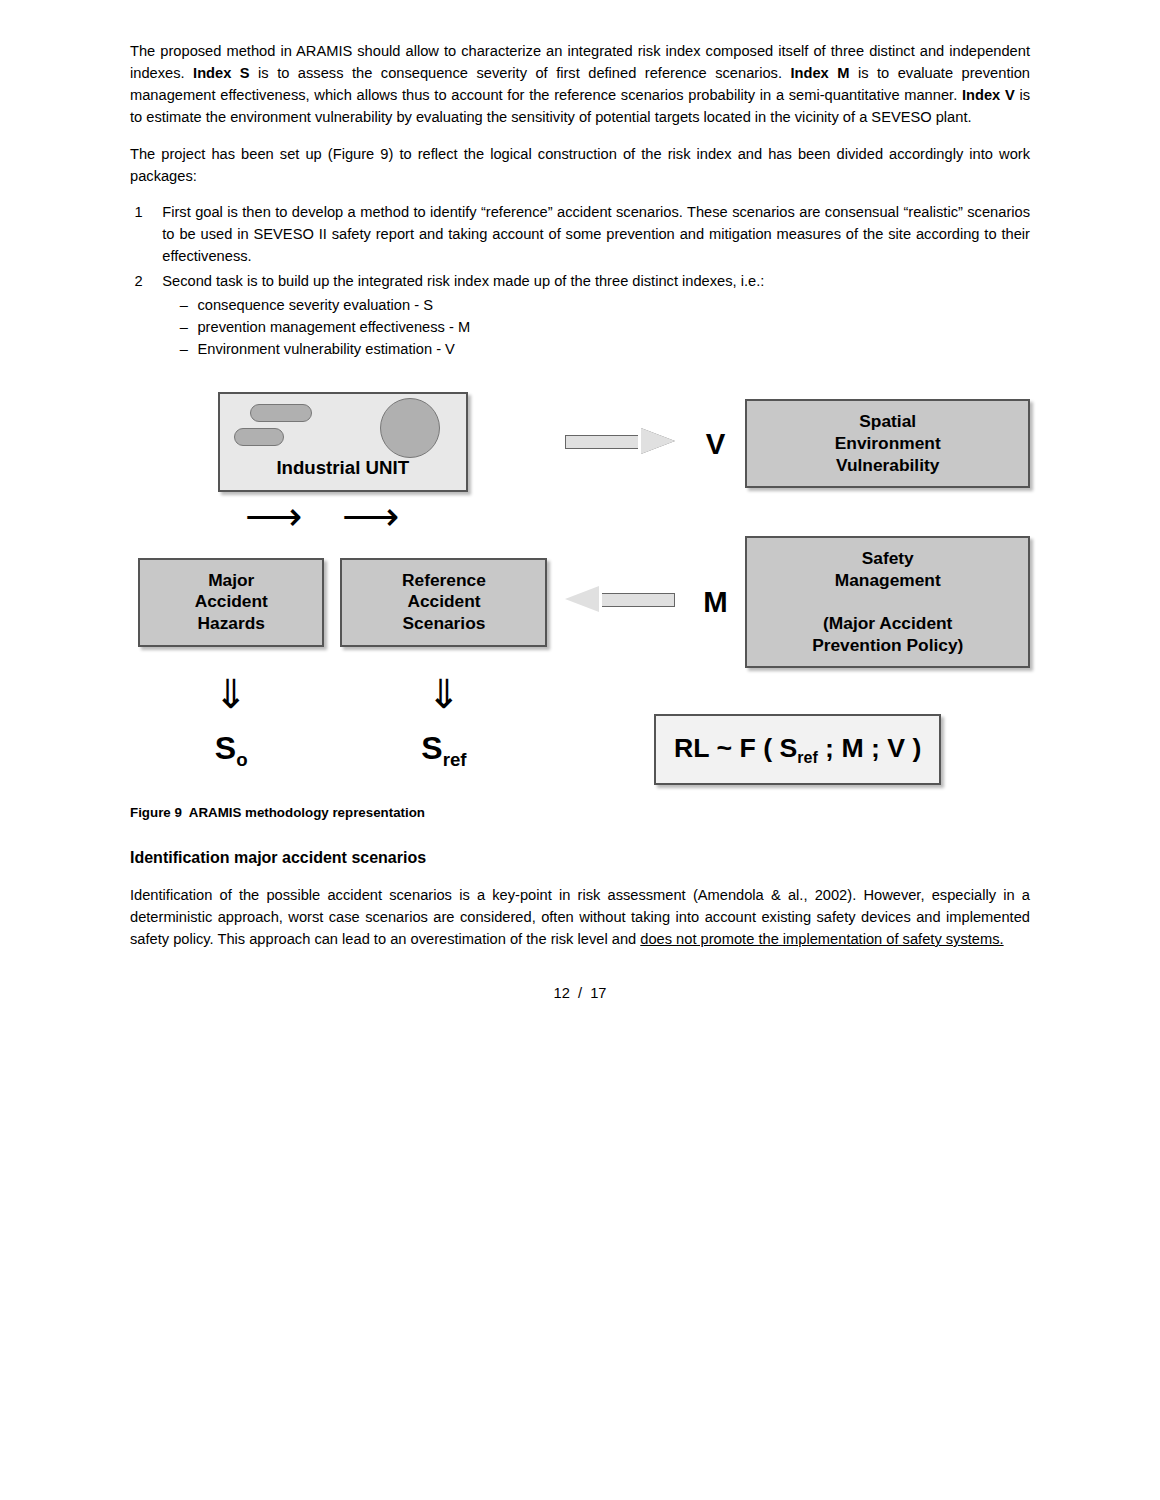The proposed method in ARAMIS should allow to characterize an integrated risk index composed itself of three distinct and independent indexes. Index S is to assess the consequence severity of first defined reference scenarios. Index M is to evaluate prevention management effectiveness, which allows thus to account for the reference scenarios probability in a semi-quantitative manner. Index V is to estimate the environment vulnerability by evaluating the sensitivity of potential targets located in the vicinity of a SEVESO plant.
The project has been set up (Figure 9) to reflect the logical construction of the risk index and has been divided accordingly into work packages:
1 First goal is then to develop a method to identify “reference” accident scenarios. These scenarios are consensual “realistic” scenarios to be used in SEVESO II safety report and taking account of some prevention and mitigation measures of the site according to their effectiveness.
2 Second task is to build up the integrated risk index made up of the three distinct indexes, i.e.:
consequence severity evaluation - S
prevention management effectiveness - M
Environment vulnerability estimation - V
| Industrial UNIT | | V | Spatial Environment Vulnerability |
| ⟶ | ⟶ | |
| Major Accident Hazards | Reference Accident Scenarios | | M | Safety Management (Major Accident Prevention Policy) |
| ⇓ | ⇓ | |
| S o | S ref | RL ~ F ( S ref ; M ; V ) |
Figure 9 ARAMIS methodology representation
Identification major accident scenarios
Identification of the possible accident scenarios is a key-point in risk assessment (Amendola & al., 2002). However, especially in a deterministic approach, worst case scenarios are considered, often without taking into account existing safety devices and implemented safety policy. This approach can lead to an overestimation of the risk level and does not promote the implementation of safety systems.
12 / 17